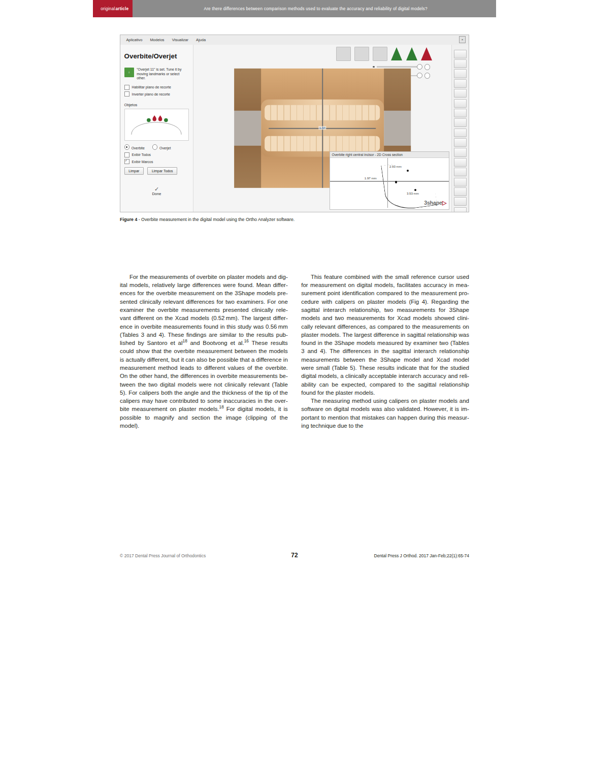original article
Are there differences between comparison methods used to evaluate the accuracy and reliability of digital models?
Aplicativo Modelos Visualizar Ajuda
×
Overbite/Overjet
↓
"Overjet 11" is set. Tune it by moving landmarks or select other.
Habilitar plano de recorte
Inverter plano de recorte
Objetos
Overbite Overjet
Exibir Todos
Exibir Marcos
Limpar
Limpar Todos
✓Done
1.97
Overbite right central incisor - 2D Cross section
2.93 mm
1.97 mm
3.53 mm
3shape▷
Figure 4 - Overbite measurement in the digital model using the Ortho Analyzer software.
For the measurements of overbite on plaster models and digital models, relatively large differences were found. Mean differences for the overbite measurement on the 3Shape models presented clinically relevant differences for two examiners. For one examiner the overbite measurements presented clinically relevant different on the Xcad models (0.52 mm). The largest difference in overbite measurements found in this study was 0.56 mm (Tables 3 and 4). These findings are similar to the results published by Santoro et al18 and Bootvong et al.16 These results could show that the overbite measurement between the models is actually different, but it can also be possible that a difference in measurement method leads to different values of the overbite. On the other hand, the differences in overbite measurements between the two digital models were not clinically relevant (Table 5). For calipers both the angle and the thickness of the tip of the calipers may have contributed to some inaccuracies in the overbite measurement on plaster models.18 For digital models, it is possible to magnify and section the image (clipping of the model).
This feature combined with the small reference cursor used for measurement on digital models, facilitates accuracy in measurement point identification compared to the measurement procedure with calipers on plaster models (Fig 4). Regarding the sagittal interarch relationship, two measurements for 3Shape models and two measurements for Xcad models showed clinically relevant differences, as compared to the measurements on plaster models. The largest difference in sagittal relationship was found in the 3Shape models measured by examiner two (Tables 3 and 4). The differences in the sagittal interarch relationship measurements between the 3Shape model and Xcad model were small (Table 5). These results indicate that for the studied digital models, a clinically acceptable interarch accuracy and reliability can be expected, compared to the sagittal relationship found for the plaster models.
The measuring method using calipers on plaster models and software on digital models was also validated. However, it is important to mention that mistakes can happen during this measuring technique due to the
© 2017 Dental Press Journal of Orthodontics
72
Dental Press J Orthod. 2017 Jan-Feb;22(1):65-74